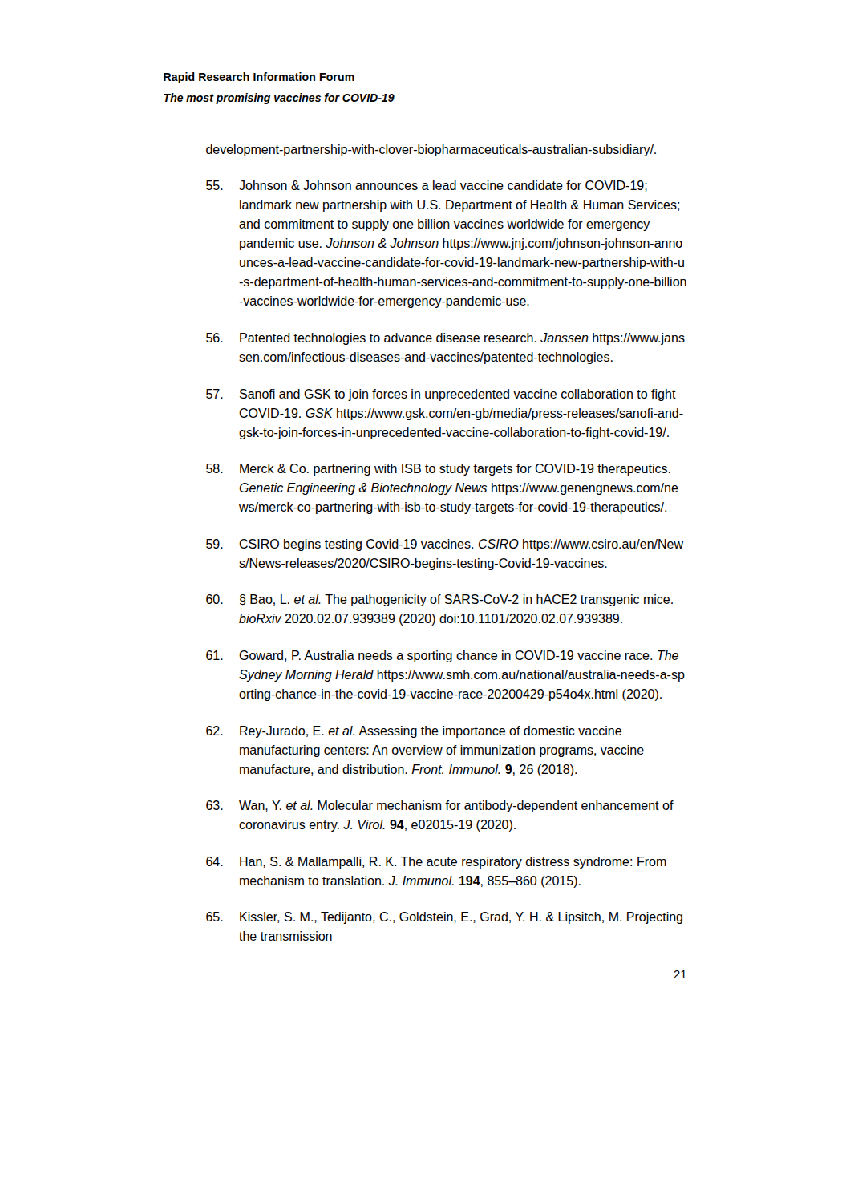Rapid Research Information Forum
The most promising vaccines for COVID-19
development-partnership-with-clover-biopharmaceuticals-australian-subsidiary/.
55. Johnson & Johnson announces a lead vaccine candidate for COVID-19; landmark new partnership with U.S. Department of Health & Human Services; and commitment to supply one billion vaccines worldwide for emergency pandemic use. Johnson & Johnson https://www.jnj.com/johnson-johnson-announces-a-lead-vaccine-candidate-for-covid-19-landmark-new-partnership-with-u-s-department-of-health-human-services-and-commitment-to-supply-one-billion-vaccines-worldwide-for-emergency-pandemic-use.
56. Patented technologies to advance disease research. Janssen https://www.janssen.com/infectious-diseases-and-vaccines/patented-technologies.
57. Sanofi and GSK to join forces in unprecedented vaccine collaboration to fight COVID-19. GSK https://www.gsk.com/en-gb/media/press-releases/sanofi-and-gsk-to-join-forces-in-unprecedented-vaccine-collaboration-to-fight-covid-19/.
58. Merck & Co. partnering with ISB to study targets for COVID-19 therapeutics. Genetic Engineering & Biotechnology News https://www.genengnews.com/news/merck-co-partnering-with-isb-to-study-targets-for-covid-19-therapeutics/.
59. CSIRO begins testing Covid-19 vaccines. CSIRO https://www.csiro.au/en/News/News-releases/2020/CSIRO-begins-testing-Covid-19-vaccines.
60. § Bao, L. et al. The pathogenicity of SARS-CoV-2 in hACE2 transgenic mice. bioRxiv 2020.02.07.939389 (2020) doi:10.1101/2020.02.07.939389.
61. Goward, P. Australia needs a sporting chance in COVID-19 vaccine race. The Sydney Morning Herald https://www.smh.com.au/national/australia-needs-a-sporting-chance-in-the-covid-19-vaccine-race-20200429-p54o4x.html (2020).
62. Rey-Jurado, E. et al. Assessing the importance of domestic vaccine manufacturing centers: An overview of immunization programs, vaccine manufacture, and distribution. Front. Immunol. 9, 26 (2018).
63. Wan, Y. et al. Molecular mechanism for antibody-dependent enhancement of coronavirus entry. J. Virol. 94, e02015-19 (2020).
64. Han, S. & Mallampalli, R. K. The acute respiratory distress syndrome: From mechanism to translation. J. Immunol. 194, 855–860 (2015).
65. Kissler, S. M., Tedijanto, C., Goldstein, E., Grad, Y. H. & Lipsitch, M. Projecting the transmission
21